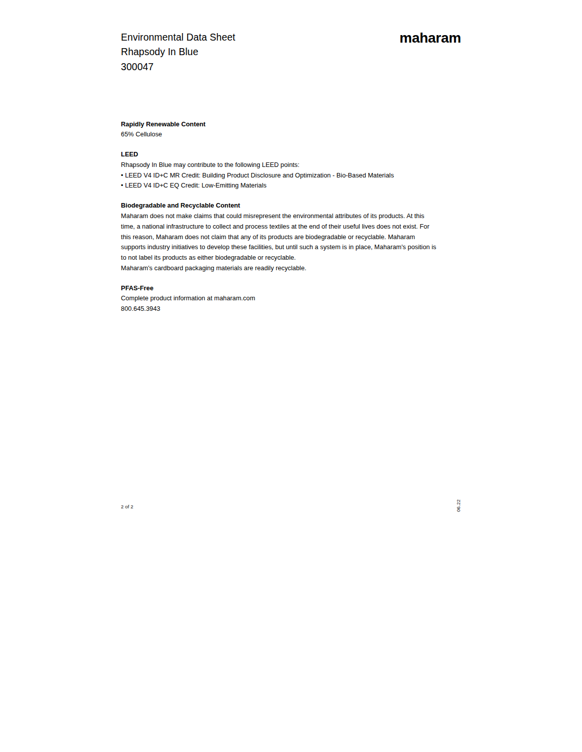Environmental Data Sheet
Rhapsody In Blue
300047
maharam
Rapidly Renewable Content
65% Cellulose
LEED
Rhapsody In Blue may contribute to the following LEED points:
• LEED V4 ID+C MR Credit: Building Product Disclosure and Optimization - Bio-Based Materials
• LEED V4 ID+C EQ Credit: Low-Emitting Materials
Biodegradable and Recyclable Content
Maharam does not make claims that could misrepresent the environmental attributes of its products. At this time, a national infrastructure to collect and process textiles at the end of their useful lives does not exist. For this reason, Maharam does not claim that any of its products are biodegradable or recyclable. Maharam supports industry initiatives to develop these facilities, but until such a system is in place, Maharam's position is to not label its products as either biodegradable or recyclable.
Maharam's cardboard packaging materials are readily recyclable.
PFAS-Free
Complete product information at maharam.com
800.645.3943
2 of 2
06.22